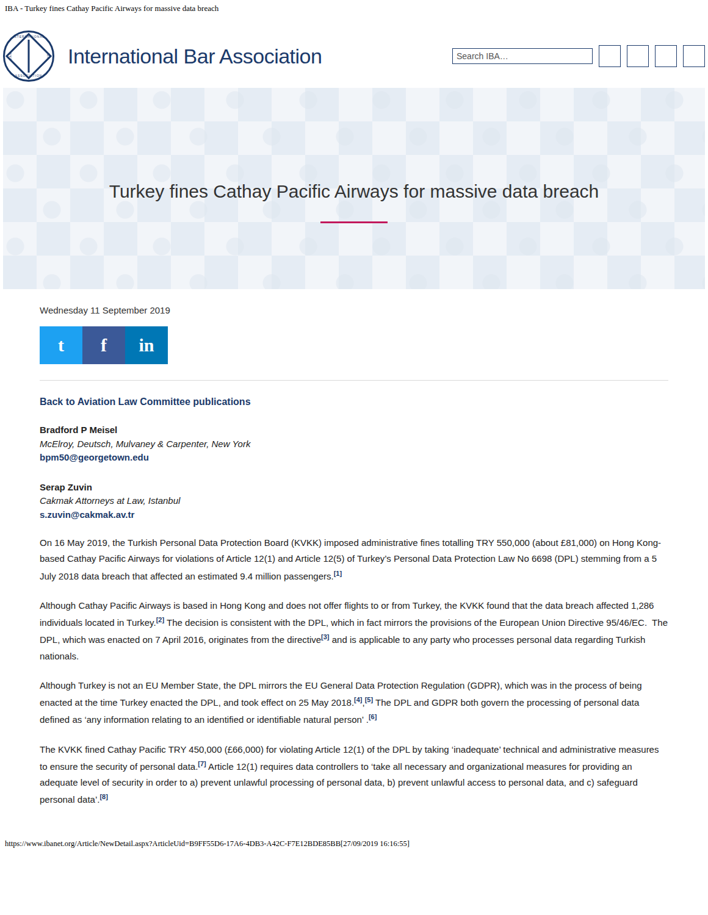IBA - Turkey fines Cathay Pacific Airways for massive data breach
INTERNATIONAL ASSOCIATION BAR IBA
International Bar Association
Turkey fines Cathay Pacific Airways for massive data breach
Wednesday 11 September 2019
t f in
Back to Aviation Law Committee publications
Bradford P Meisel
McElroy, Deutsch, Mulvaney & Carpenter, New York
bpm50@georgetown.edu
Serap Zuvin
Cakmak Attorneys at Law, Istanbul
s.zuvin@cakmak.av.tr
On 16 May 2019, the Turkish Personal Data Protection Board (KVKK) imposed administrative fines totalling TRY 550,000 (about £81,000) on Hong Kong-based Cathay Pacific Airways for violations of Article 12(1) and Article 12(5) of Turkey’s Personal Data Protection Law No 6698 (DPL) stemming from a 5 July 2018 data breach that affected an estimated 9.4 million passengers.[1]
Although Cathay Pacific Airways is based in Hong Kong and does not offer flights to or from Turkey, the KVKK found that the data breach affected 1,286 individuals located in Turkey.[2] The decision is consistent with the DPL, which in fact mirrors the provisions of the European Union Directive 95/46/EC. The DPL, which was enacted on 7 April 2016, originates from the directive[3] and is applicable to any party who processes personal data regarding Turkish nationals.
Although Turkey is not an EU Member State, the DPL mirrors the EU General Data Protection Regulation (GDPR), which was in the process of being enacted at the time Turkey enacted the DPL, and took effect on 25 May 2018.[4],[5] The DPL and GDPR both govern the processing of personal data defined as ‘any information relating to an identified or identifiable natural person’ .[6]
The KVKK fined Cathay Pacific TRY 450,000 (£66,000) for violating Article 12(1) of the DPL by taking ‘inadequate’ technical and administrative measures to ensure the security of personal data.[7] Article 12(1) requires data controllers to ‘take all necessary and organizational measures for providing an adequate level of security in order to a) prevent unlawful processing of personal data, b) prevent unlawful access to personal data, and c) safeguard personal data’.[8]
https://www.ibanet.org/Article/NewDetail.aspx?ArticleUid=B9FF55D6-17A6-4DB3-A42C-F7E12BDE85BB[27/09/2019 16:16:55]